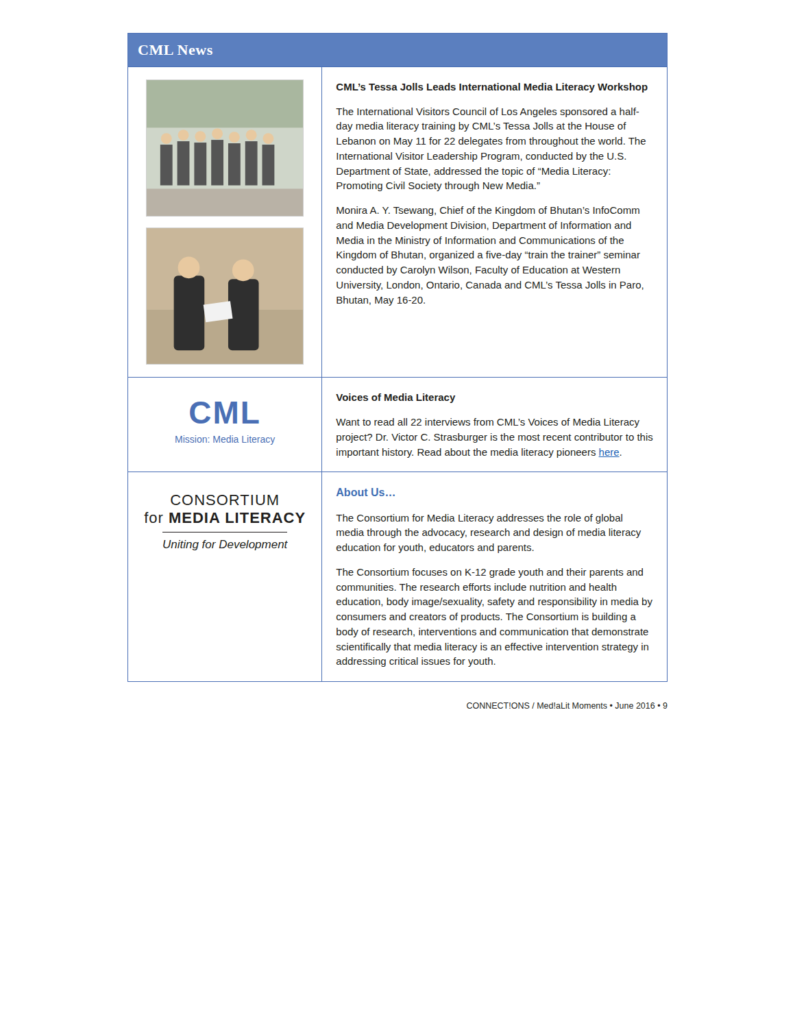CML News
| | CML’s Tessa Jolls Leads International Media Literacy Workshop The International Visitors Council of Los Angeles sponsored a half-day media literacy training by CML’s Tessa Jolls at the House of Lebanon on May 11 for 22 delegates from throughout the world. The International Visitor Leadership Program, conducted by the U.S. Department of State, addressed the topic of “Media Literacy: Promoting Civil Society through New Media.” Monira A. Y. Tsewang, Chief of the Kingdom of Bhutan’s InfoComm and Media Development Division, Department of Information and Media in the Ministry of Information and Communications of the Kingdom of Bhutan, organized a five-day “train the trainer” seminar conducted by Carolyn Wilson, Faculty of Education at Western University, London, Ontario, Canada and CML’s Tessa Jolls in Paro, Bhutan, May 16-20. |
| CML Mission: Media Literacy | Voices of Media Literacy Want to read all 22 interviews from CML’s Voices of Media Literacy project? Dr. Victor C. Strasburger is the most recent contributor to this important history. Read about the media literacy pioneers here . |
| CONSORTIUM for MEDIA LITERACY Uniting for Development | About Us… The Consortium for Media Literacy addresses the role of global media through the advocacy, research and design of media literacy education for youth, educators and parents. The Consortium focuses on K-12 grade youth and their parents and communities. The research efforts include nutrition and health education, body image/sexuality, safety and responsibility in media by consumers and creators of products. The Consortium is building a body of research, interventions and communication that demonstrate scientifically that media literacy is an effective intervention strategy in addressing critical issues for youth. |
CONNECT!ONS / Med!aLit Moments • June 2016 • 9